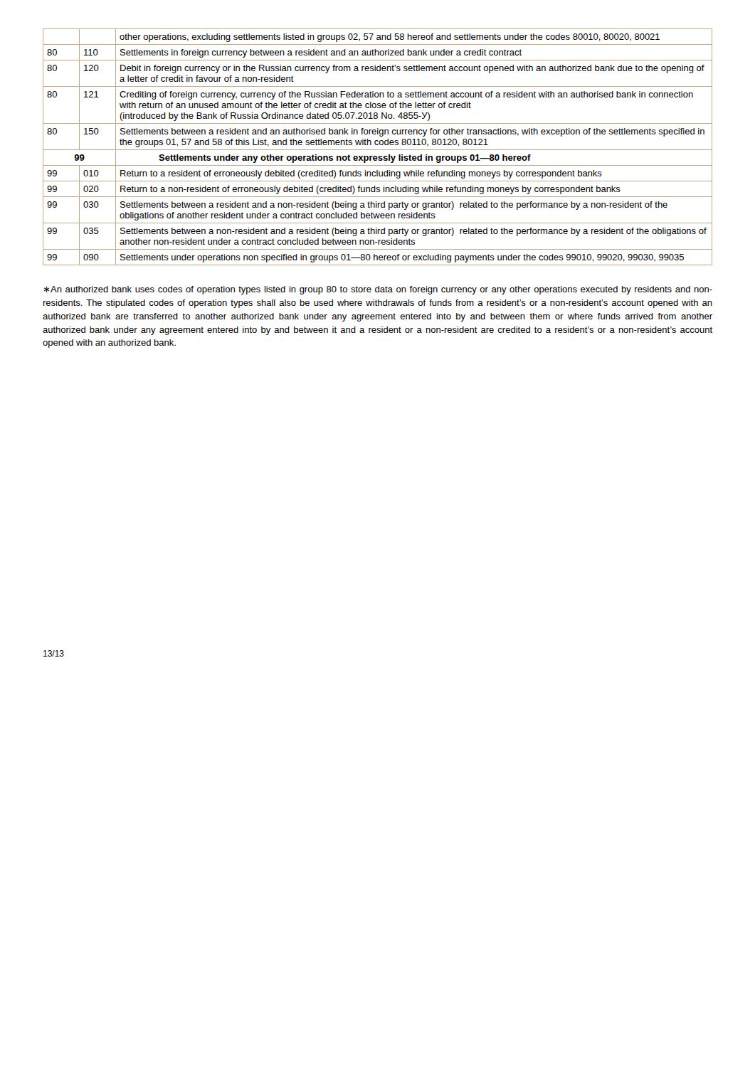| | | other operations, excluding settlements listed in groups 02, 57 and 58 hereof and settlements under the codes 80010, 80020, 80021 |
| 80 | 110 | Settlements in foreign currency between a resident and an authorized bank under a credit contract |
| 80 | 120 | Debit in foreign currency or in the Russian currency from a resident’s settlement account opened with an authorized bank due to the opening of a letter of credit in favour of a non-resident |
| 80 | 121 | Crediting of foreign currency, currency of the Russian Federation to a settlement account of a resident with an authorised bank in connection with return of an unused amount of the letter of credit at the close of the letter of credit (introduced by the Bank of Russia Ordinance dated 05.07.2018 No. 4855-У) |
| 80 | 150 | Settlements between a resident and an authorised bank in foreign currency for other transactions, with exception of the settlements specified in the groups 01, 57 and 58 of this List, and the settlements with codes 80110, 80120, 80121 |
| 99 | Settlements under any other operations not expressly listed in groups 01—80 hereof |
| 99 | 010 | Return to a resident of erroneously debited (credited) funds including while refunding moneys by correspondent banks |
| 99 | 020 | Return to a non-resident of erroneously debited (credited) funds including while refunding moneys by correspondent banks |
| 99 | 030 | Settlements between a resident and a non-resident (being a third party or grantor) related to the performance by a non-resident of the obligations of another resident under a contract concluded between residents |
| 99 | 035 | Settlements between a non-resident and a resident (being a third party or grantor) related to the performance by a resident of the obligations of another non-resident under a contract concluded between non-residents |
| 99 | 090 | Settlements under operations non specified in groups 01—80 hereof or excluding payments under the codes 99010, 99020, 99030, 99035 |
∗An authorized bank uses codes of operation types listed in group 80 to store data on foreign currency or any other operations executed by residents and non-residents. The stipulated codes of operation types shall also be used where withdrawals of funds from a resident’s or a non-resident’s account opened with an authorized bank are transferred to another authorized bank under any agreement entered into by and between them or where funds arrived from another authorized bank under any agreement entered into by and between it and a resident or a non-resident are credited to a resident’s or a non-resident’s account opened with an authorized bank.
13/13